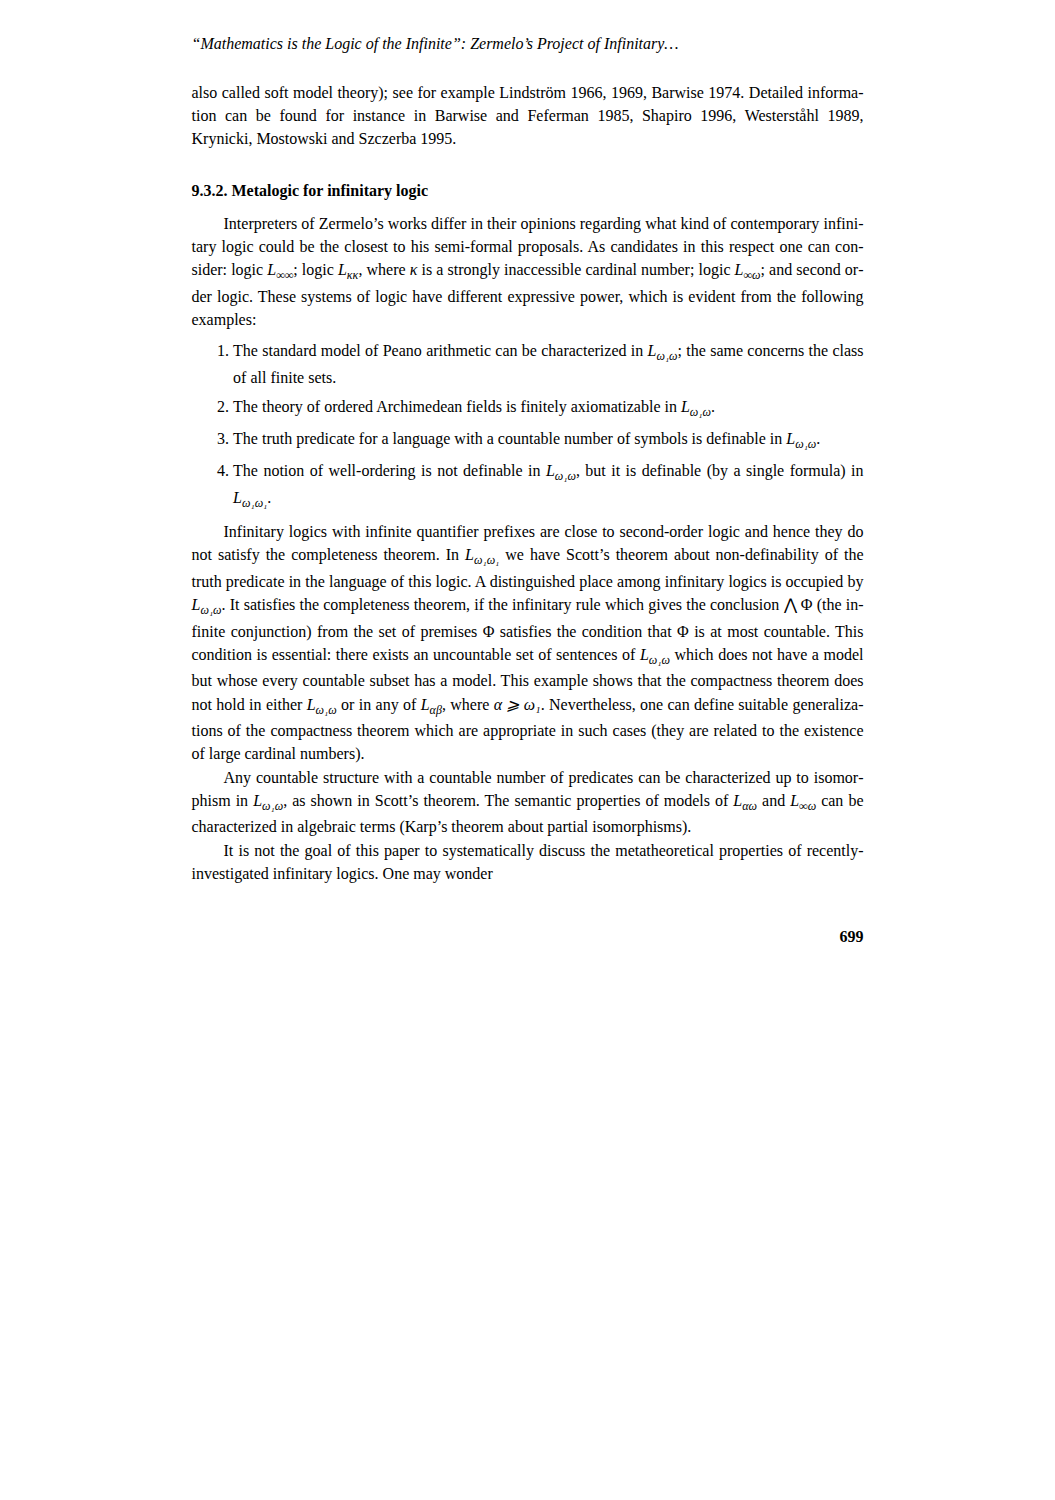“Mathematics is the Logic of the Infinite”: Zermelo’s Project of Infinitary…
also called soft model theory); see for example Lindström 1966, 1969, Barwise 1974. Detailed information can be found for instance in Barwise and Feferman 1985, Shapiro 1996, Westerståhl 1989, Krynicki, Mostowski and Szczerba 1995.
9.3.2. Metalogic for infinitary logic
Interpreters of Zermelo’s works differ in their opinions regarding what kind of contemporary infinitary logic could be the closest to his semi-formal proposals. As candidates in this respect one can consider: logic L∞∞; logic Lκκ, where κ is a strongly inaccessible cardinal number; logic L∞ω; and second order logic. These systems of logic have different expressive power, which is evident from the following examples:
The standard model of Peano arithmetic can be characterized in Lω₁ω; the same concerns the class of all finite sets.
The theory of ordered Archimedean fields is finitely axiomatizable in Lω₁ω.
The truth predicate for a language with a countable number of symbols is definable in Lω₁ω.
The notion of well-ordering is not definable in Lω₁ω, but it is definable (by a single formula) in Lω₁ω₁.
Infinitary logics with infinite quantifier prefixes are close to second-order logic and hence they do not satisfy the completeness theorem. In Lω₁ω₁ we have Scott’s theorem about non-definability of the truth predicate in the language of this logic. A distinguished place among infinitary logics is occupied by Lω₁ω. It satisfies the completeness theorem, if the infinitary rule which gives the conclusion ⋀ Φ (the infinite conjunction) from the set of premises Φ satisfies the condition that Φ is at most countable. This condition is essential: there exists an uncountable set of sentences of Lω₁ω which does not have a model but whose every countable subset has a model. This example shows that the compactness theorem does not hold in either Lω₁ω or in any of Lαβ, where α ⩾ ω₁. Nevertheless, one can define suitable generalizations of the compactness theorem which are appropriate in such cases (they are related to the existence of large cardinal numbers).
Any countable structure with a countable number of predicates can be characterized up to isomorphism in Lω₁ω, as shown in Scott’s theorem. The semantic properties of models of Lαω and L∞ω can be characterized in algebraic terms (Karp’s theorem about partial isomorphisms).
It is not the goal of this paper to systematically discuss the metatheoretical properties of recently-investigated infinitary logics. One may wonder
699